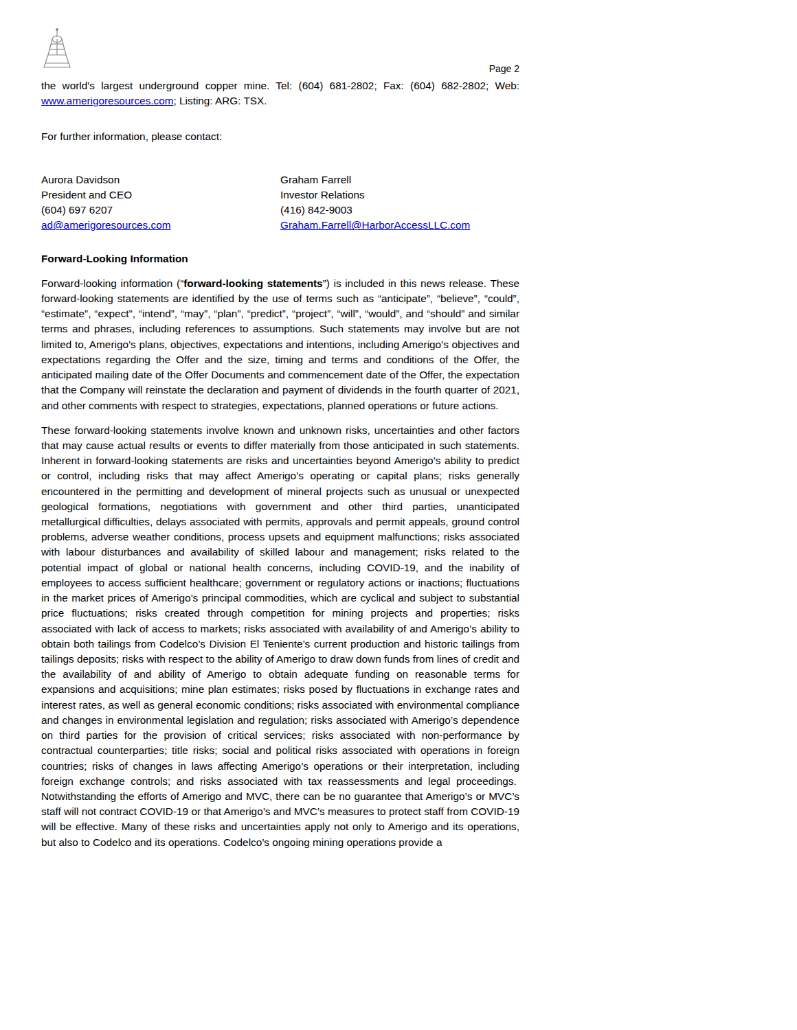Page 2
the world's largest underground copper mine. Tel: (604) 681-2802; Fax: (604) 682-2802; Web: www.amerigoresources.com; Listing: ARG: TSX.
For further information, please contact:
| Aurora Davidson President and CEO (604) 697 6207 ad@amerigoresources.com | Graham Farrell Investor Relations (416) 842-9003 Graham.Farrell@HarborAccessLLC.com |
Forward-Looking Information
Forward-looking information (“forward-looking statements”) is included in this news release. These forward-looking statements are identified by the use of terms such as “anticipate”, “believe”, “could”, “estimate”, “expect”, “intend”, “may”, “plan”, “predict”, “project”, “will”, “would”, and “should” and similar terms and phrases, including references to assumptions. Such statements may involve but are not limited to, Amerigo’s plans, objectives, expectations and intentions, including Amerigo’s objectives and expectations regarding the Offer and the size, timing and terms and conditions of the Offer, the anticipated mailing date of the Offer Documents and commencement date of the Offer, the expectation that the Company will reinstate the declaration and payment of dividends in the fourth quarter of 2021, and other comments with respect to strategies, expectations, planned operations or future actions.
These forward-looking statements involve known and unknown risks, uncertainties and other factors that may cause actual results or events to differ materially from those anticipated in such statements. Inherent in forward-looking statements are risks and uncertainties beyond Amerigo’s ability to predict or control, including risks that may affect Amerigo’s operating or capital plans; risks generally encountered in the permitting and development of mineral projects such as unusual or unexpected geological formations, negotiations with government and other third parties, unanticipated metallurgical difficulties, delays associated with permits, approvals and permit appeals, ground control problems, adverse weather conditions, process upsets and equipment malfunctions; risks associated with labour disturbances and availability of skilled labour and management; risks related to the potential impact of global or national health concerns, including COVID-19, and the inability of employees to access sufficient healthcare; government or regulatory actions or inactions; fluctuations in the market prices of Amerigo’s principal commodities, which are cyclical and subject to substantial price fluctuations; risks created through competition for mining projects and properties; risks associated with lack of access to markets; risks associated with availability of and Amerigo’s ability to obtain both tailings from Codelco’s Division El Teniente’s current production and historic tailings from tailings deposits; risks with respect to the ability of Amerigo to draw down funds from lines of credit and the availability of and ability of Amerigo to obtain adequate funding on reasonable terms for expansions and acquisitions; mine plan estimates; risks posed by fluctuations in exchange rates and interest rates, as well as general economic conditions; risks associated with environmental compliance and changes in environmental legislation and regulation; risks associated with Amerigo’s dependence on third parties for the provision of critical services; risks associated with non-performance by contractual counterparties; title risks; social and political risks associated with operations in foreign countries; risks of changes in laws affecting Amerigo’s operations or their interpretation, including foreign exchange controls; and risks associated with tax reassessments and legal proceedings. Notwithstanding the efforts of Amerigo and MVC, there can be no guarantee that Amerigo’s or MVC’s staff will not contract COVID-19 or that Amerigo’s and MVC’s measures to protect staff from COVID-19 will be effective. Many of these risks and uncertainties apply not only to Amerigo and its operations, but also to Codelco and its operations. Codelco’s ongoing mining operations provide a